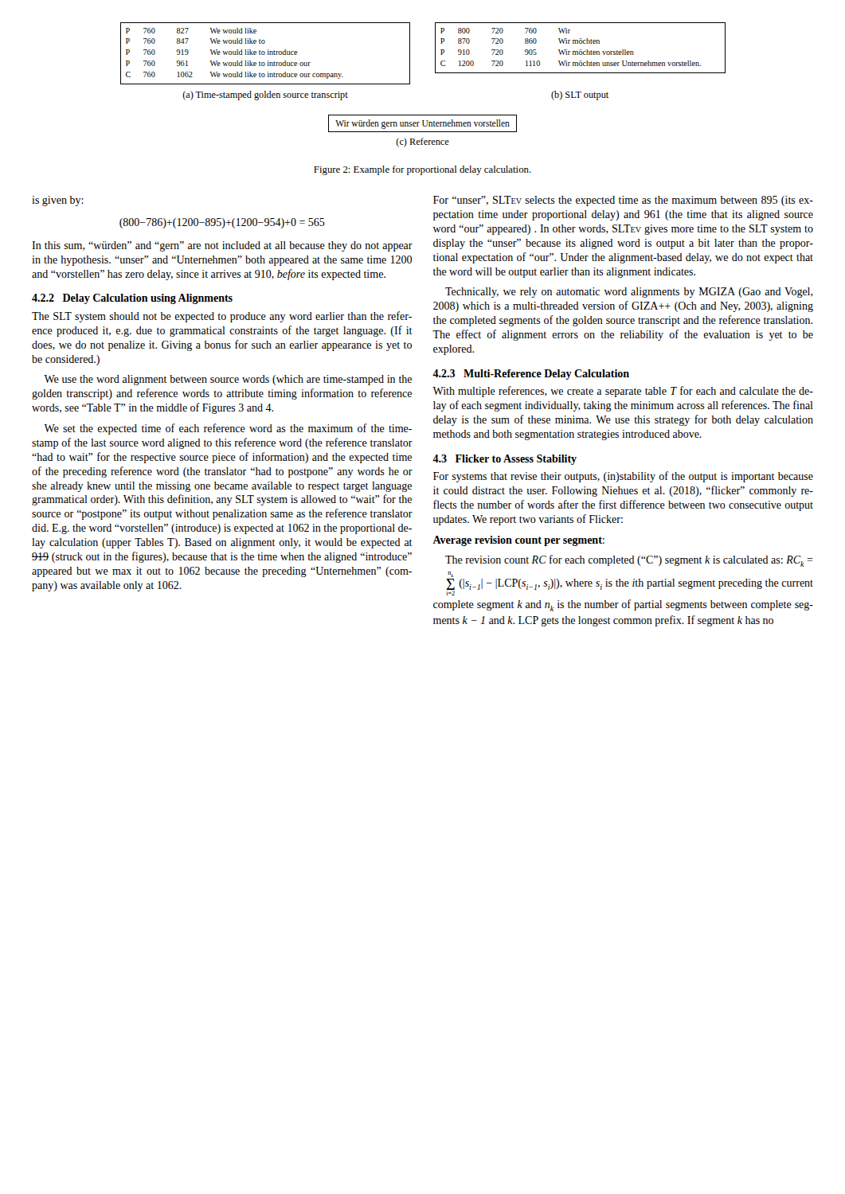| P | 760 | 827 | We would like |
| P | 760 | 847 | We would like to |
| P | 760 | 919 | We would like to introduce |
| P | 760 | 961 | We would like to introduce our |
| C | 760 | 1062 | We would like to introduce our company. |
| P | 800 | 720 | 760 | Wir |
| P | 870 | 720 | 860 | Wir möchten |
| P | 910 | 720 | 905 | Wir möchten vorstellen |
| C | 1200 | 720 | 1110 | Wir möchten unser Unternehmen vorstellen. |
(a) Time-stamped golden source transcript
(b) SLT output
Wir würden gern unser Unternehmen vorstellen
(c) Reference
Figure 2: Example for proportional delay calculation.
is given by:
(800−786)+(1200−895)+(1200−954)+0 = 565
In this sum, “würden” and “gern” are not included at all because they do not appear in the hypothesis. “unser” and “Unternehmen” both appeared at the same time 1200 and “vorstellen” has zero delay, since it arrives at 910, before its expected time.
4.2.2 Delay Calculation using Alignments
The SLT system should not be expected to produce any word earlier than the reference produced it, e.g. due to grammatical constraints of the target language. (If it does, we do not penalize it. Giving a bonus for such an earlier appearance is yet to be considered.)
We use the word alignment between source words (which are time-stamped in the golden transcript) and reference words to attribute timing information to reference words, see “Table T” in the middle of Figures 3 and 4.
We set the expected time of each reference word as the maximum of the timestamp of the last source word aligned to this reference word (the reference translator “had to wait” for the respective source piece of information) and the expected time of the preceding reference word (the translator “had to postpone” any words he or she already knew until the missing one became available to respect target language grammatical order). With this definition, any SLT system is allowed to “wait” for the source or “postpone” its output without penalization same as the reference translator did. E.g. the word “vorstellen” (introduce) is expected at 1062 in the proportional delay calculation (upper Tables T). Based on alignment only, it would be expected at 919 (struck out in the figures), because that is the time when the aligned “introduce” appeared but we max it out to 1062 because the preceding “Unternehmen” (company) was available only at 1062.
For “unser”, SLTev selects the expected time as the maximum between 895 (its expectation time under proportional delay) and 961 (the time that its aligned source word “our” appeared) . In other words, SLTev gives more time to the SLT system to display the “unser” because its aligned word is output a bit later than the proportional expectation of “our”. Under the alignment-based delay, we do not expect that the word will be output earlier than its alignment indicates.
Technically, we rely on automatic word alignments by MGIZA (Gao and Vogel, 2008) which is a multi-threaded version of GIZA++ (Och and Ney, 2003), aligning the completed segments of the golden source transcript and the reference translation. The effect of alignment errors on the reliability of the evaluation is yet to be explored.
4.2.3 Multi-Reference Delay Calculation
With multiple references, we create a separate table T for each and calculate the delay of each segment individually, taking the minimum across all references. The final delay is the sum of these minima. We use this strategy for both delay calculation methods and both segmentation strategies introduced above.
4.3 Flicker to Assess Stability
For systems that revise their outputs, (in)stability of the output is important because it could distract the user. Following Niehues et al. (2018), “flicker” commonly reflects the number of words after the first difference between two consecutive output updates. We report two variants of Flicker:
Average revision count per segment:
The revision count RC for each completed (“C”) segment k is calculated as: RCk = nk Σi=2 (|si−1| − |LCP(si−1, si)|), where si is the ith partial segment preceding the current complete segment k and nk is the number of partial segments between complete segments k − 1 and k. LCP gets the longest common prefix. If segment k has no